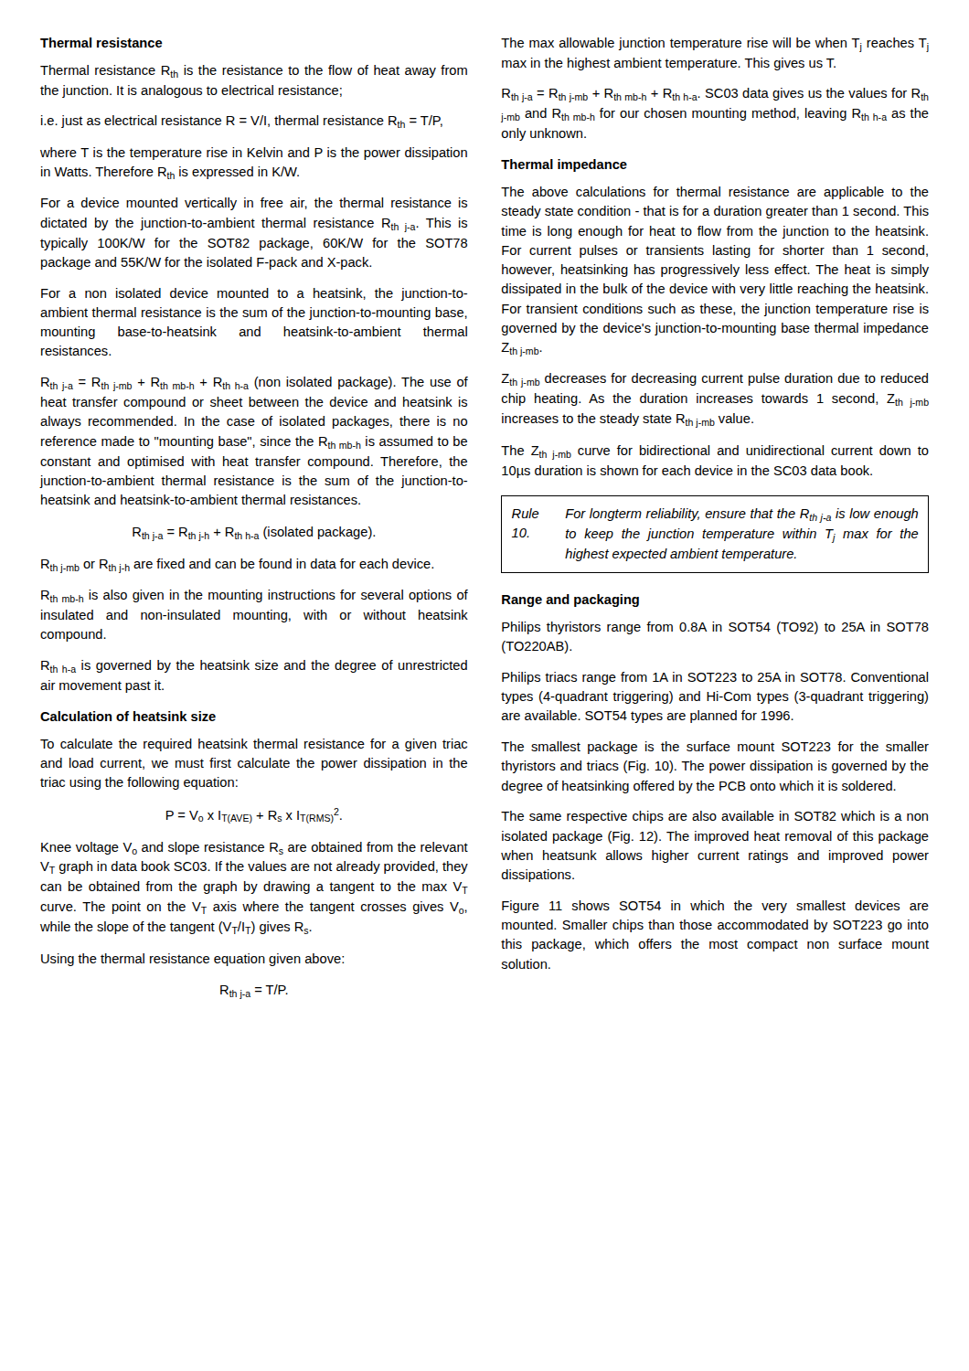Thermal resistance
Thermal resistance Rth is the resistance to the flow of heat away from the junction. It is analogous to electrical resistance;
i.e. just as electrical resistance R = V/I, thermal resistance Rth = T/P,
where T is the temperature rise in Kelvin and P is the power dissipation in Watts. Therefore Rth is expressed in K/W.
For a device mounted vertically in free air, the thermal resistance is dictated by the junction-to-ambient thermal resistance Rth j-a. This is typically 100K/W for the SOT82 package, 60K/W for the SOT78 package and 55K/W for the isolated F-pack and X-pack.
For a non isolated device mounted to a heatsink, the junction-to-ambient thermal resistance is the sum of the junction-to-mounting base, mounting base-to-heatsink and heatsink-to-ambient thermal resistances.
Rth j-a = Rth j-mb + Rth mb-h + Rth h-a (non isolated package). The use of heat transfer compound or sheet between the device and heatsink is always recommended. In the case of isolated packages, there is no reference made to "mounting base", since the Rth mb-h is assumed to be constant and optimised with heat transfer compound. Therefore, the junction-to-ambient thermal resistance is the sum of the junction-to-heatsink and heatsink-to-ambient thermal resistances.
Rth j-a = Rth j-h + Rth h-a (isolated package).
Rth j-mb or Rth j-h are fixed and can be found in data for each device.
Rth mb-h is also given in the mounting instructions for several options of insulated and non-insulated mounting, with or without heatsink compound.
Rth h-a is governed by the heatsink size and the degree of unrestricted air movement past it.
Calculation of heatsink size
To calculate the required heatsink thermal resistance for a given triac and load current, we must first calculate the power dissipation in the triac using the following equation:
P = Vo x IT(AVE) + Rs x IT(RMS)2.
Knee voltage Vo and slope resistance Rs are obtained from the relevant VT graph in data book SC03. If the values are not already provided, they can be obtained from the graph by drawing a tangent to the max VT curve. The point on the VT axis where the tangent crosses gives Vo, while the slope of the tangent (VT/IT) gives Rs.
Using the thermal resistance equation given above:
Rth j-a = T/P.
The max allowable junction temperature rise will be when Tj reaches Tj max in the highest ambient temperature. This gives us T.
Rth j-a = Rth j-mb + Rth mb-h + Rth h-a. SC03 data gives us the values for Rth j-mb and Rth mb-h for our chosen mounting method, leaving Rth h-a as the only unknown.
Thermal impedance
The above calculations for thermal resistance are applicable to the steady state condition - that is for a duration greater than 1 second. This time is long enough for heat to flow from the junction to the heatsink. For current pulses or transients lasting for shorter than 1 second, however, heatsinking has progressively less effect. The heat is simply dissipated in the bulk of the device with very little reaching the heatsink. For transient conditions such as these, the junction temperature rise is governed by the device's junction-to-mounting base thermal impedance Zth j-mb.
Zth j-mb decreases for decreasing current pulse duration due to reduced chip heating. As the duration increases towards 1 second, Zth j-mb increases to the steady state Rth j-mb value.
The Zth j-mb curve for bidirectional and unidirectional current down to 10µs duration is shown for each device in the SC03 data book.
Rule 10.
For longterm reliability, ensure that the Rth j-a is low enough to keep the junction temperature within Tj max for the highest expected ambient temperature.
Range and packaging
Philips thyristors range from 0.8A in SOT54 (TO92) to 25A in SOT78 (TO220AB).
Philips triacs range from 1A in SOT223 to 25A in SOT78. Conventional types (4-quadrant triggering) and Hi-Com types (3-quadrant triggering) are available. SOT54 types are planned for 1996.
The smallest package is the surface mount SOT223 for the smaller thyristors and triacs (Fig. 10). The power dissipation is governed by the degree of heatsinking offered by the PCB onto which it is soldered.
The same respective chips are also available in SOT82 which is a non isolated package (Fig. 12). The improved heat removal of this package when heatsunk allows higher current ratings and improved power dissipations.
Figure 11 shows SOT54 in which the very smallest devices are mounted. Smaller chips than those accommodated by SOT223 go into this package, which offers the most compact non surface mount solution.